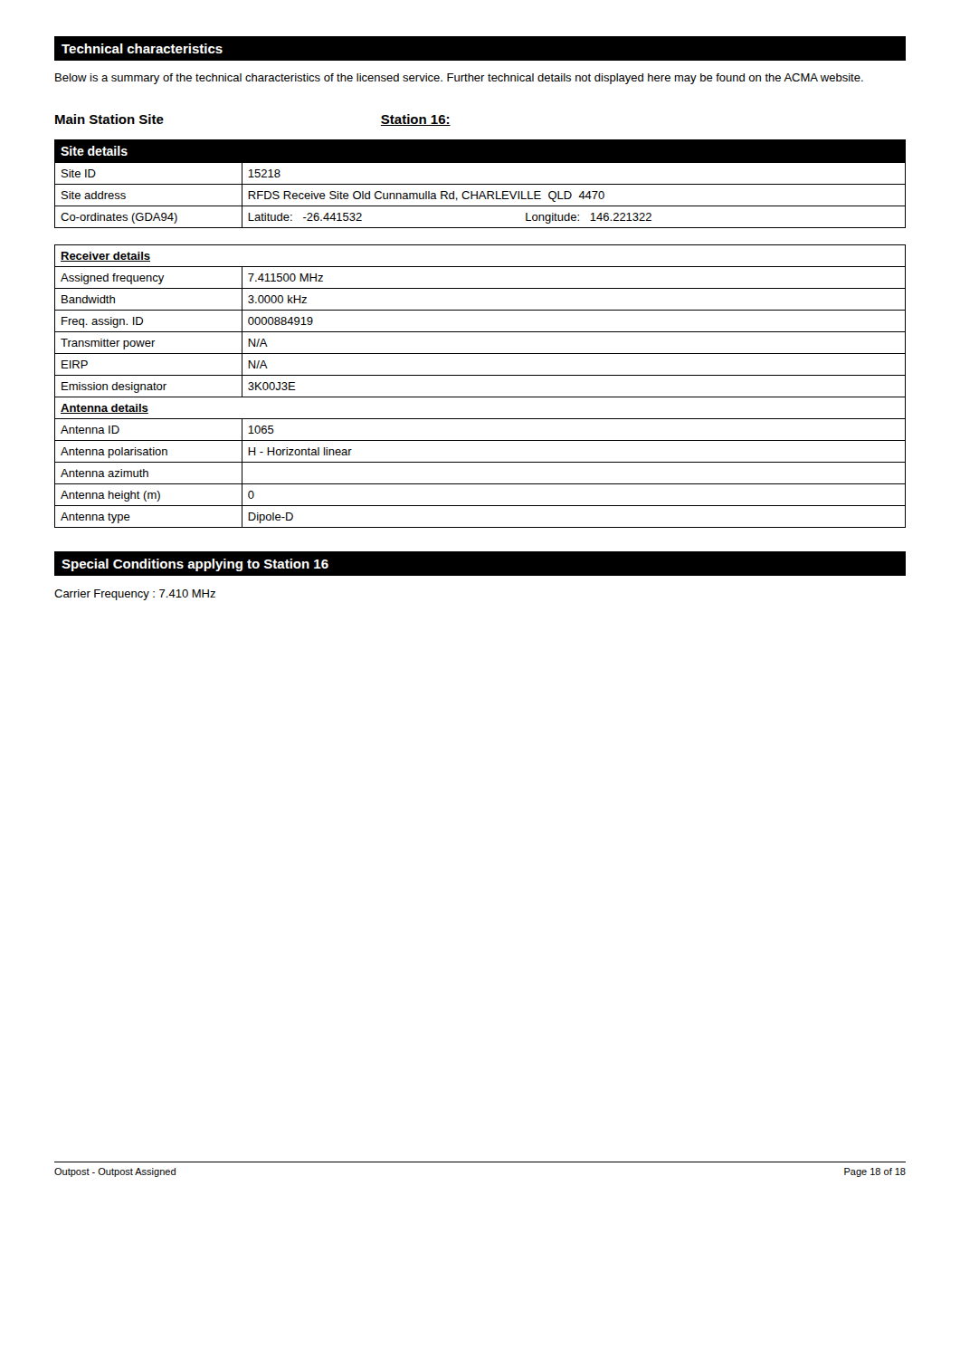Technical characteristics
Below is a summary of the technical characteristics of the licensed service. Further technical details not displayed here may be found on the ACMA website.
Main Station Site Station 16:
| Site details |
| Site ID | 15218 |
| Site address | RFDS Receive Site Old Cunnamulla Rd, CHARLEVILLE QLD 4470 |
| Co-ordinates (GDA94) | Latitude: -26.441532 Longitude: 146.221322 |
| Receiver details |
| Assigned frequency | 7.411500 MHz |
| Bandwidth | 3.0000 kHz |
| Freq. assign. ID | 0000884919 |
| Transmitter power | N/A |
| EIRP | N/A |
| Emission designator | 3K00J3E |
| Antenna details |
| Antenna ID | 1065 |
| Antenna polarisation | H - Horizontal linear |
| Antenna azimuth | |
| Antenna height (m) | 0 |
| Antenna type | Dipole-D |
Special Conditions applying to Station 16
Carrier Frequency : 7.410 MHz
Outpost - Outpost Assigned Page 18 of 18